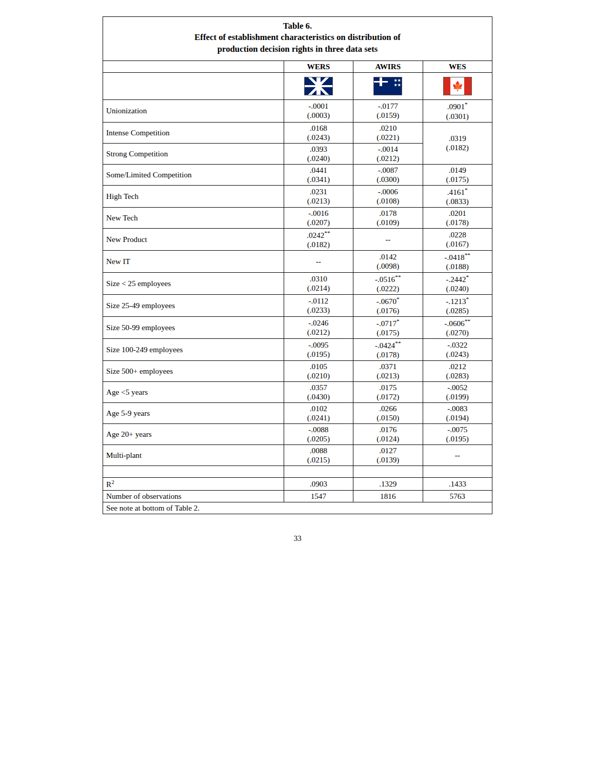Table 6. Effect of establishment characteristics on distribution of production decision rights in three data sets
| | WERS | AWIRS | WES |
| --- | --- | --- | --- |
| Unionization | -.0001 (.0003) | -.0177 (.0159) | .0901 * (.0301) |
| Intense Competition | .0168 (.0243) | .0210 (.0221) | .0319 (.0182) |
| Strong Competition | .0393 (.0240) | -.0014 (.0212) |
| Some/Limited Competition | .0441 (.0341) | -.0087 (.0300) | .0149 (.0175) |
| High Tech | .0231 (.0213) | -.0006 (.0108) | .4161 * (.0833) |
| New Tech | -.0016 (.0207) | .0178 (.0109) | .0201 (.0178) |
| New Product | .0242 ** (.0182) | -- | .0228 (.0167) |
| New IT | -- | .0142 (.0098) | -.0418 ** (.0188) |
| Size < 25 employees | .0310 (.0214) | -.0516 ** (.0222) | -.2442 * (.0240) |
| Size 25-49 employees | -.0112 (.0233) | -.0670 * (.0176) | -.1213 * (.0285) |
| Size 50-99 employees | -.0246 (.0212) | -.0717 * (.0175) | -.0606 ** (.0270) |
| Size 100-249 employees | -.0095 (.0195) | -.0424 ** (.0178) | -.0322 (.0243) |
| Size 500+ employees | .0105 (.0210) | .0371 (.0213) | .0212 (.0283) |
| Age <5 years | .0357 (.0430) | .0175 (.0172) | -.0052 (.0199) |
| Age 5-9 years | .0102 (.0241) | .0266 (.0150) | -.0083 (.0194) |
| Age 20+ years | -.0088 (.0205) | .0176 (.0124) | -.0075 (.0195) |
| Multi-plant | .0088 (.0215) | .0127 (.0139) | -- |
| R 2 | .0903 | .1329 | .1433 |
| Number of observations | 1547 | 1816 | 5763 |
| See note at bottom of Table 2. |
33